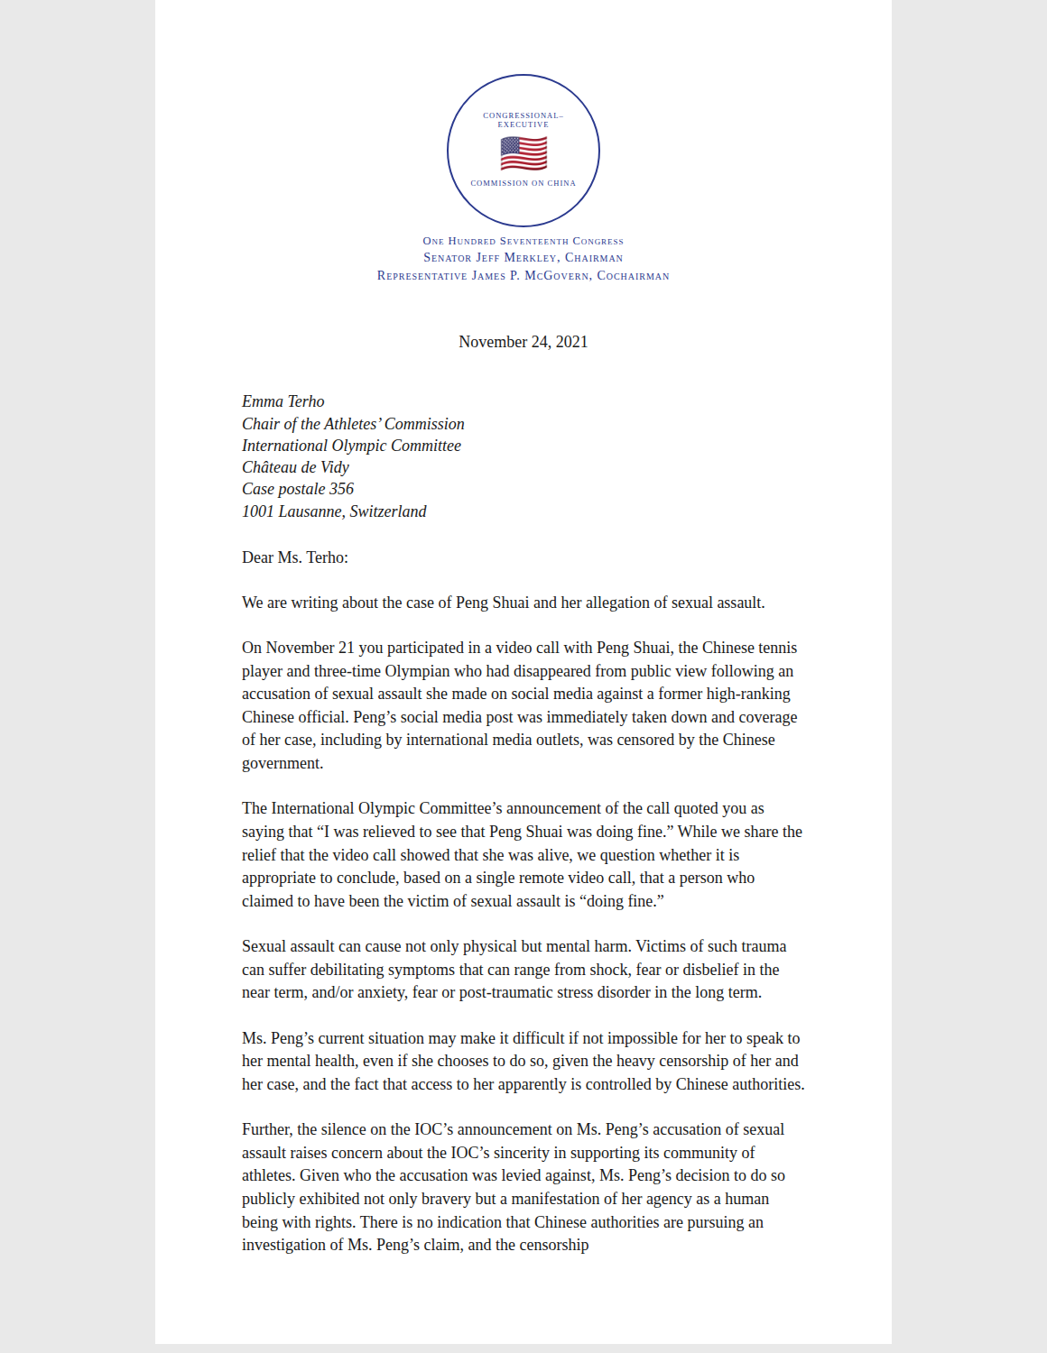Congressional–Executive
🇺🇸
Commission on China
One Hundred Seventeenth Congress
Senator Jeff Merkley, Chairman
Representative James P. McGovern, Cochairman
November 24, 2021
Emma Terho
Chair of the Athletes’ Commission
International Olympic Committee
Château de Vidy
Case postale 356
1001 Lausanne, Switzerland
Dear Ms. Terho:
We are writing about the case of Peng Shuai and her allegation of sexual assault.
On November 21 you participated in a video call with Peng Shuai, the Chinese tennis player and three-time Olympian who had disappeared from public view following an accusation of sexual assault she made on social media against a former high-ranking Chinese official. Peng’s social media post was immediately taken down and coverage of her case, including by international media outlets, was censored by the Chinese government.
The International Olympic Committee’s announcement of the call quoted you as saying that “I was relieved to see that Peng Shuai was doing fine.” While we share the relief that the video call showed that she was alive, we question whether it is appropriate to conclude, based on a single remote video call, that a person who claimed to have been the victim of sexual assault is “doing fine.”
Sexual assault can cause not only physical but mental harm. Victims of such trauma can suffer debilitating symptoms that can range from shock, fear or disbelief in the near term, and/or anxiety, fear or post-traumatic stress disorder in the long term.
Ms. Peng’s current situation may make it difficult if not impossible for her to speak to her mental health, even if she chooses to do so, given the heavy censorship of her and her case, and the fact that access to her apparently is controlled by Chinese authorities.
Further, the silence on the IOC’s announcement on Ms. Peng’s accusation of sexual assault raises concern about the IOC’s sincerity in supporting its community of athletes. Given who the accusation was levied against, Ms. Peng’s decision to do so publicly exhibited not only bravery but a manifestation of her agency as a human being with rights. There is no indication that Chinese authorities are pursuing an investigation of Ms. Peng’s claim, and the censorship